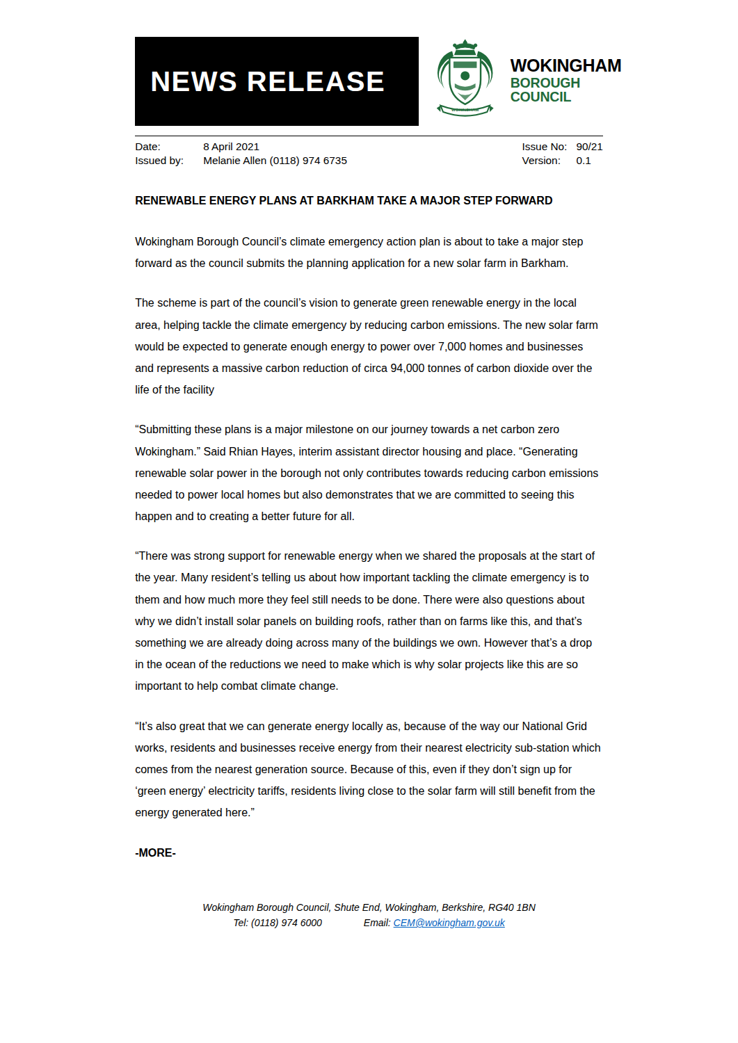NEWS RELEASE
WOKINGHAM
WOKINGHAM BOROUGH COUNCIL
| Date: | 8 April 2021 |
| Issued by: | Melanie Allen (0118) 974 6735 |
| Issue No: | 90/21 |
| Version: | 0.1 |
RENEWABLE ENERGY PLANS AT BARKHAM TAKE A MAJOR STEP FORWARD
Wokingham Borough Council’s climate emergency action plan is about to take a major step forward as the council submits the planning application for a new solar farm in Barkham.
The scheme is part of the council’s vision to generate green renewable energy in the local area, helping tackle the climate emergency by reducing carbon emissions. The new solar farm would be expected to generate enough energy to power over 7,000 homes and businesses and represents a massive carbon reduction of circa 94,000 tonnes of carbon dioxide over the life of the facility
“Submitting these plans is a major milestone on our journey towards a net carbon zero Wokingham.” Said Rhian Hayes, interim assistant director housing and place. “Generating renewable solar power in the borough not only contributes towards reducing carbon emissions needed to power local homes but also demonstrates that we are committed to seeing this happen and to creating a better future for all.
“There was strong support for renewable energy when we shared the proposals at the start of the year. Many resident’s telling us about how important tackling the climate emergency is to them and how much more they feel still needs to be done. There were also questions about why we didn’t install solar panels on building roofs, rather than on farms like this, and that’s something we are already doing across many of the buildings we own. However that’s a drop in the ocean of the reductions we need to make which is why solar projects like this are so important to help combat climate change.
“It’s also great that we can generate energy locally as, because of the way our National Grid works, residents and businesses receive energy from their nearest electricity sub-station which comes from the nearest generation source. Because of this, even if they don’t sign up for ‘green energy’ electricity tariffs, residents living close to the solar farm will still benefit from the energy generated here.”
-MORE-
Wokingham Borough Council, Shute End, Wokingham, Berkshire, RG40 1BN
Tel: (0118) 974 6000 Email: CEM@wokingham.gov.uk